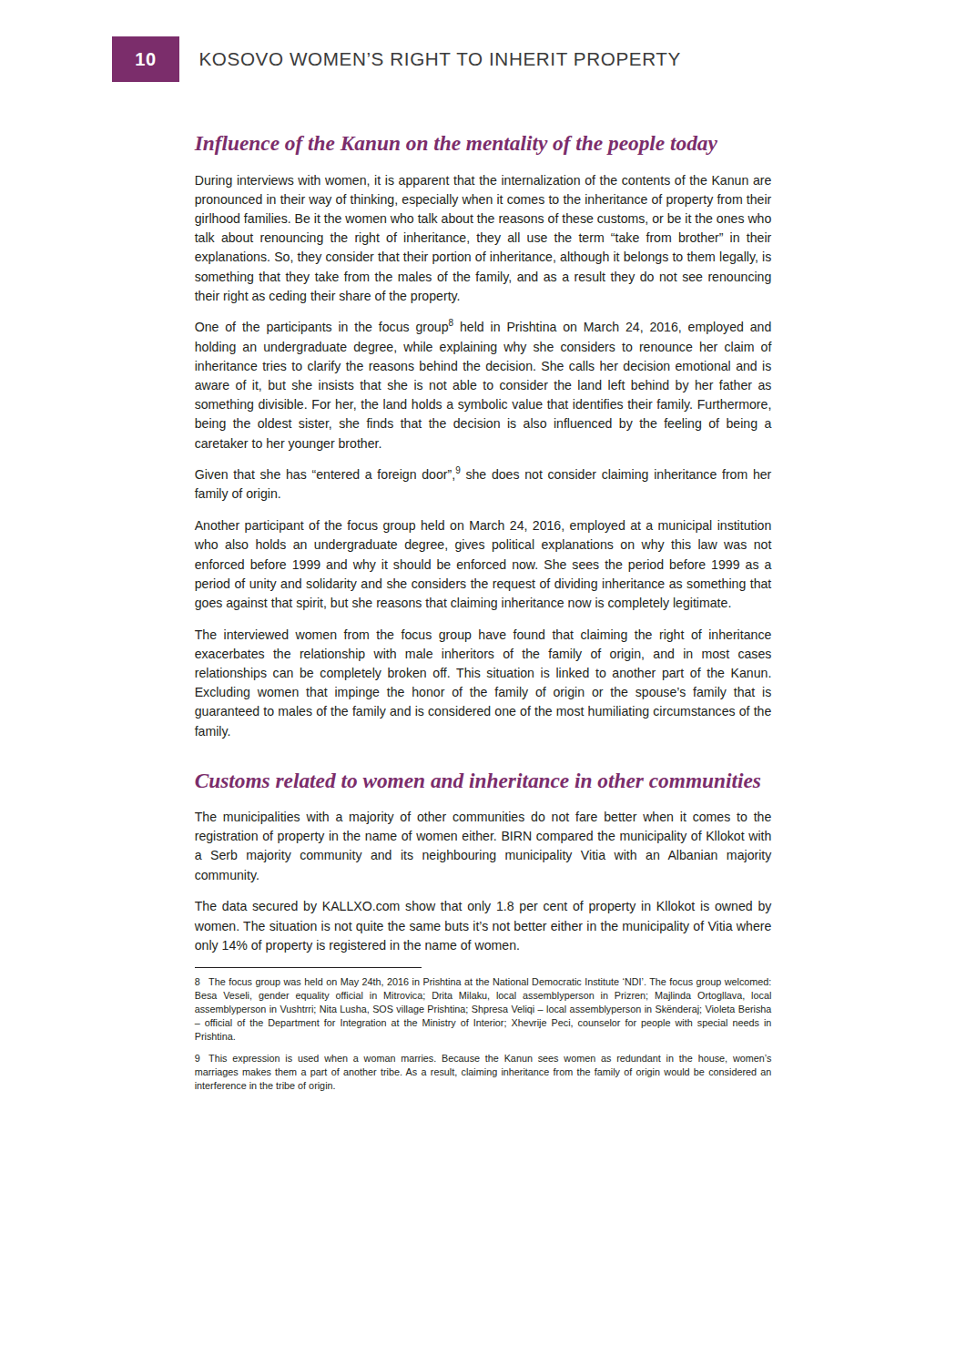10
Kosovo Women’s Right to Inherit Property
Influence of the Kanun on the mentality of the people today
During interviews with women, it is apparent that the internalization of the contents of the Kanun are pronounced in their way of thinking, especially when it comes to the inheritance of property from their girlhood families. Be it the women who talk about the reasons of these customs, or be it the ones who talk about renouncing the right of inheritance, they all use the term “take from brother” in their explanations. So, they consider that their portion of inheritance, although it belongs to them legally, is something that they take from the males of the family, and as a result they do not see renouncing their right as ceding their share of the property.
One of the participants in the focus group8 held in Prishtina on March 24, 2016, employed and holding an undergraduate degree, while explaining why she considers to renounce her claim of inheritance tries to clarify the reasons behind the decision. She calls her decision emotional and is aware of it, but she insists that she is not able to consider the land left behind by her father as something divisible. For her, the land holds a symbolic value that identifies their family. Furthermore, being the oldest sister, she finds that the decision is also influenced by the feeling of being a caretaker to her younger brother.
Given that she has “entered a foreign door”,9 she does not consider claiming inheritance from her family of origin.
Another participant of the focus group held on March 24, 2016, employed at a municipal institution who also holds an undergraduate degree, gives political explanations on why this law was not enforced before 1999 and why it should be enforced now. She sees the period before 1999 as a period of unity and solidarity and she considers the request of dividing inheritance as something that goes against that spirit, but she reasons that claiming inheritance now is completely legitimate.
The interviewed women from the focus group have found that claiming the right of inheritance exacerbates the relationship with male inheritors of the family of origin, and in most cases relationships can be completely broken off. This situation is linked to another part of the Kanun. Excluding women that impinge the honor of the family of origin or the spouse’s family that is guaranteed to males of the family and is considered one of the most humiliating circumstances of the family.
Customs related to women and inheritance in other communities
The municipalities with a majority of other communities do not fare better when it comes to the registration of property in the name of women either. BIRN compared the municipality of Kllokot with a Serb majority community and its neighbouring municipality Vitia with an Albanian majority community.
The data secured by KALLXO.com show that only 1.8 per cent of property in Kllokot is owned by women. The situation is not quite the same buts it’s not better either in the municipality of Vitia where only 14% of property is registered in the name of women.
8 The focus group was held on May 24th, 2016 in Prishtina at the National Democratic Institute ‘NDI’. The focus group welcomed: Besa Veseli, gender equality official in Mitrovica; Drita Milaku, local assemblyperson in Prizren; Majlinda Ortogllava, local assemblyperson in Vushtrri; Nita Lusha, SOS village Prishtina; Shpresa Veliqi – local assemblyperson in Skënderaj; Violeta Berisha – official of the Department for Integration at the Ministry of Interior; Xhevrije Peci, counselor for people with special needs in Prishtina.
9 This expression is used when a woman marries. Because the Kanun sees women as redundant in the house, women’s marriages makes them a part of another tribe. As a result, claiming inheritance from the family of origin would be considered an interference in the tribe of origin.